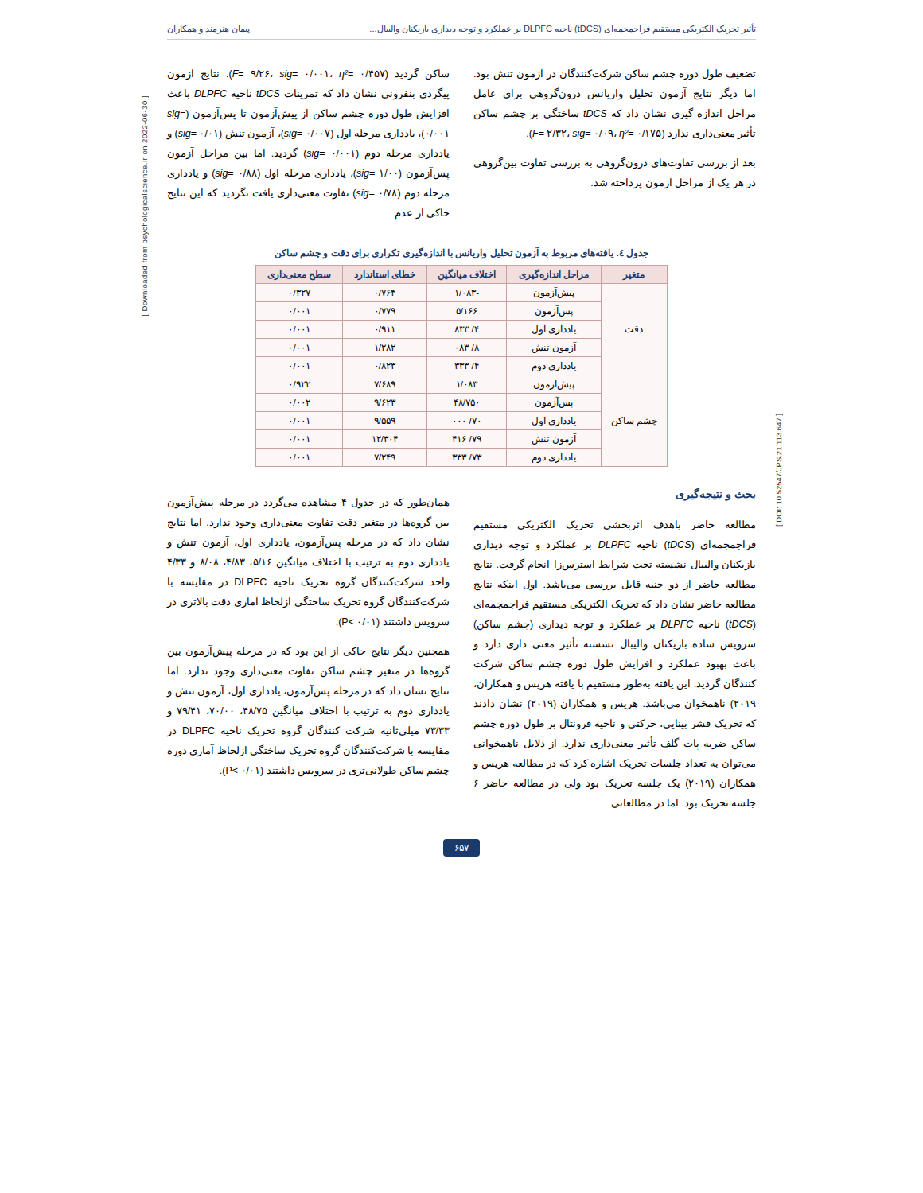[ Downloaded from psychologicalscience.ir on 2022-06-30 ]
[ DOI: 10.52547/JPS.21.113.647 ]
تأثیر تحریک الکتریکی مستقیم فراجمجمه‌ای (tDCS) ناحیه DLPFC بر عملکرد و توجه دیداری بازیکنان والیبال...
پیمان هنرمند و همکاران
تضعیف طول دوره چشم ساکن شرکت‌کنندگان در آزمون تنش بود. اما دیگر نتایج آزمون تحلیل واریانس درون‌گروهی برای عامل مراحل اندازه گیری نشان داد که tDCS ساختگی بر چشم ساکن تأثیر معنی‌داری ندارد (F= ۲/۳۲، sig= ۰/۰۹، η²= ۰/۱۷۵).
بعد از بررسی تفاوت‌های درون‌گروهی به بررسی تفاوت بین‌گروهی در هر یک از مراحل آزمون پرداخته شد.
ساکن گردید (F= ۹/۲۶، sig= ۰/۰۰۱، η²= ۰/۴۵۷). نتایج آزمون پیگردی بنفرونی نشان داد که تمرینات tDCS ناحیه DLPFC باعث افزایش طول دوره چشم ساکن از پیش‌آزمون تا پس‌آزمون (sig= ۰/۰۰۱)، یادداری مرحله اول (sig= ۰/۰۰۷)، آزمون تنش (sig= ۰/۰۱) و یادداری مرحله دوم (sig= ۰/۰۰۱) گردید. اما بین مراحل آزمون پس‌آزمون (sig= ۱/۰۰)، یادداری مرحله اول (sig= ۰/۸۸) و یادداری مرحله دوم (sig= ۰/۷۸) تفاوت معنی‌داری یافت نگردید که این نتایج حاکی از عدم
جدول ٤. یافته‌های مربوط به آزمون تحلیل واریانس با اندازه‌گیری تکراری برای دقت و چشم ساکن
| متغیر | مراحل اندازه‌گیری | اختلاف میانگین | خطای استاندارد | سطح معنی‌داری |
| --- | --- | --- | --- | --- |
| دقت | پیش‌آزمون | -۱/۰۸۳ | ۰/۷۶۴ | ۰/۳۲۷ |
| پس‌آزمون | ۵/۱۶۶ | ۰/۷۷۹ | ۰/۰۰۱ |
| یادداری اول | ۴/ ۸۳۳ | ۰/۹۱۱ | ۰/۰۰۱ |
| آزمون تنش | ۸/ ۰۸۳ | ۱/۲۸۲ | ۰/۰۰۱ |
| یادداری دوم | ۴/ ۳۳۳ | ۰/۸۲۳ | ۰/۰۰۱ |
| چشم ساکن | پیش‌آزمون | ۱/۰۸۳ | ۷/۶۸۹ | ۰/۹۲۲ |
| پس‌آزمون | ۴۸/۷۵۰ | ۹/۶۲۳ | ۰/۰۰۲ |
| یادداری اول | ۷۰/ ۰۰۰ | ۹/۵۵۹ | ۰/۰۰۱ |
| آزمون تنش | ۷۹/ ۴۱۶ | ۱۲/۳۰۴ | ۰/۰۰۱ |
| یادداری دوم | ۷۳/ ۳۳۳ | ۷/۲۴۹ | ۰/۰۰۱ |
بحث و نتیجه‌گیری
مطالعه حاضر باهدف اثربخشی تحریک الکتریکی مستقیم فراجمجمه‌ای (tDCS) ناحیه DLPFC بر عملکرد و توجه دیداری بازیکنان والیبال نشسته تحت شرایط استرس‌زا انجام گرفت. نتایج مطالعه حاضر از دو جنبه قابل بررسی می‌باشد. اول اینکه نتایج مطالعه حاضر نشان داد که تحریک الکتریکی مستقیم فراجمجمه‌ای (tDCS) ناحیه DLPFC بر عملکرد و توجه دیداری (چشم ساکن) سرویس ساده بازیکنان والیبال نشسته تأثیر معنی داری دارد و باعث بهبود عملکرد و افزایش طول دوره چشم ساکن شرکت کنندگان گردید. این یافته به‌طور مستقیم با یافته هریس و همکاران، ۲۰۱۹) ناهمخوان می‌باشد. هریس و همکاران (۲۰۱۹) نشان دادند که تحریک قشر بینایی، حرکتی و ناحیه فرونتال بر طول دوره چشم ساکن ضربه پات گلف تأثیر معنی‌داری ندارد. از دلایل ناهمخوانی می‌توان به تعداد جلسات تحریک اشاره کرد که در مطالعه هریس و همکاران (۲۰۱۹) یک جلسه تحریک بود ولی در مطالعه حاضر ۶ جلسه تحریک بود. اما در مطالعاتی
همان‌طور که در جدول ۴ مشاهده می‌گردد در مرحله پیش‌آزمون بین گروه‌ها در متغیر دقت تفاوت معنی‌داری وجود ندارد. اما نتایج نشان داد که در مرحله پس‌آزمون، یادداری اول، آزمون تنش و یادداری دوم به ترتیب با اختلاف میانگین ۵/۱۶، ۴/۸۳، ۸/۰۸ و ۴/۳۳ واحد شرکت‌کنندگان گروه تحریک ناحیه DLPFC در مقایسه با شرکت‌کنندگان گروه تحریک ساختگی ازلحاظ آماری دقت بالاتری در سرویس داشتند (P< ۰/۰۱).
همچنین دیگر نتایج حاکی از این بود که در مرحله پیش‌آزمون بین گروه‌ها در متغیر چشم ساکن تفاوت معنی‌داری وجود ندارد. اما نتایج نشان داد که در مرحله پس‌آزمون، یادداری اول، آزمون تنش و یادداری دوم به ترتیب با اختلاف میانگین ۴۸/۷۵، ۷۰/۰۰، ۷۹/۴۱ و ۷۳/۳۳ میلی‌ثانیه شرکت کنندگان گروه تحریک ناحیه DLPFC در مقایسه با شرکت‌کنندگان گروه تحریک ساختگی ازلحاظ آماری دوره چشم ساکن طولانی‌تری در سرویس داشتند (P< ۰/۰۱).
۶۵۷